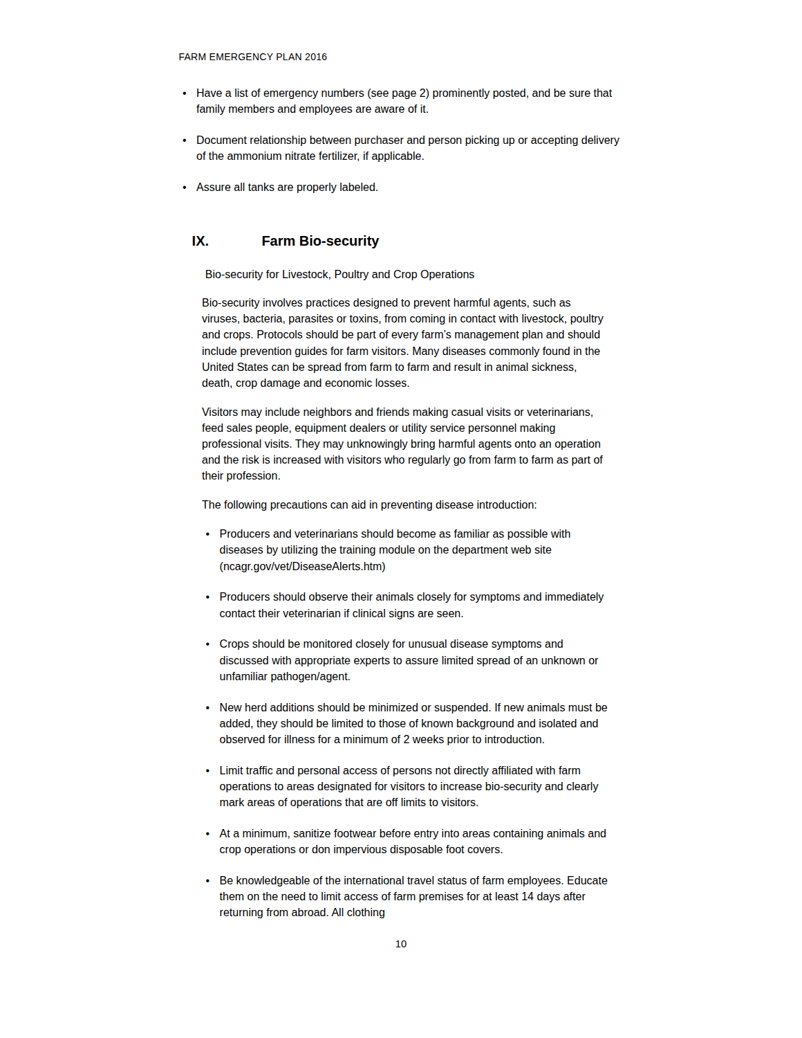FARM EMERGENCY PLAN 2016
Have a list of emergency numbers (see page 2) prominently posted, and be sure that family members and employees are aware of it.
Document relationship between purchaser and person picking up or accepting delivery of the ammonium nitrate fertilizer, if applicable.
Assure all tanks are properly labeled.
IX. Farm Bio-security
Bio-security for Livestock, Poultry and Crop Operations
Bio-security involves practices designed to prevent harmful agents, such as viruses, bacteria, parasites or toxins, from coming in contact with livestock, poultry and crops. Protocols should be part of every farm’s management plan and should include prevention guides for farm visitors. Many diseases commonly found in the United States can be spread from farm to farm and result in animal sickness, death, crop damage and economic losses.
Visitors may include neighbors and friends making casual visits or veterinarians, feed sales people, equipment dealers or utility service personnel making professional visits. They may unknowingly bring harmful agents onto an operation and the risk is increased with visitors who regularly go from farm to farm as part of their profession.
The following precautions can aid in preventing disease introduction:
Producers and veterinarians should become as familiar as possible with diseases by utilizing the training module on the department web site (ncagr.gov/vet/DiseaseAlerts.htm)
Producers should observe their animals closely for symptoms and immediately contact their veterinarian if clinical signs are seen.
Crops should be monitored closely for unusual disease symptoms and discussed with appropriate experts to assure limited spread of an unknown or unfamiliar pathogen/agent.
New herd additions should be minimized or suspended. If new animals must be added, they should be limited to those of known background and isolated and observed for illness for a minimum of 2 weeks prior to introduction.
Limit traffic and personal access of persons not directly affiliated with farm operations to areas designated for visitors to increase bio-security and clearly mark areas of operations that are off limits to visitors.
At a minimum, sanitize footwear before entry into areas containing animals and crop operations or don impervious disposable foot covers.
Be knowledgeable of the international travel status of farm employees. Educate them on the need to limit access of farm premises for at least 14 days after returning from abroad. All clothing
10